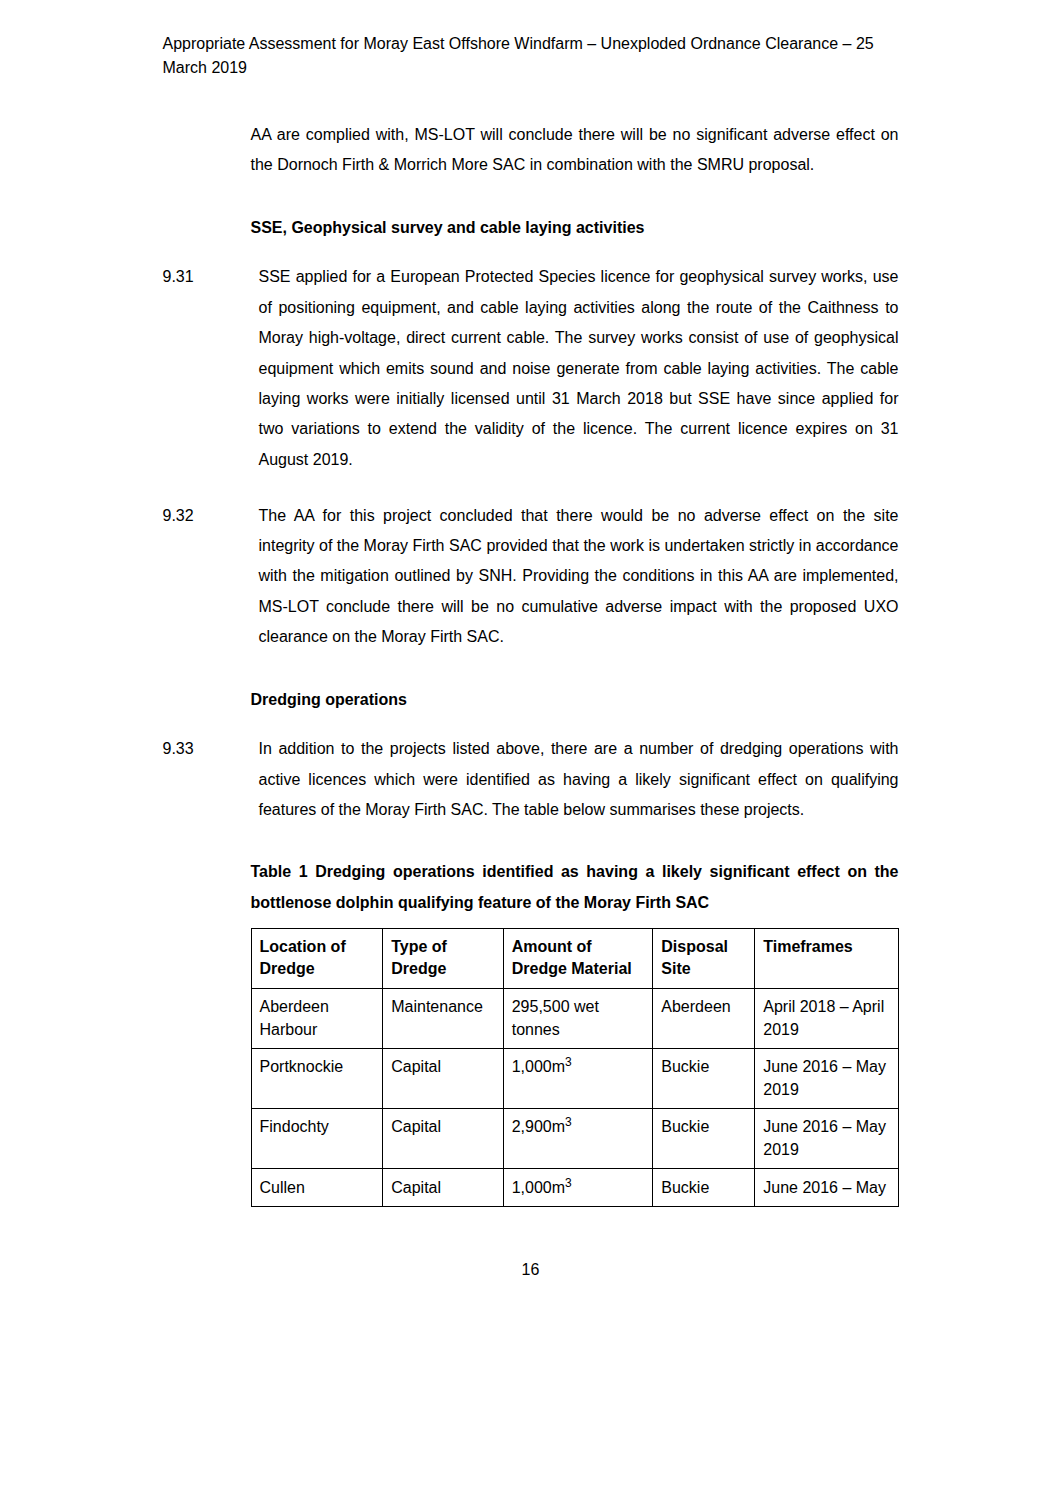Appropriate Assessment for Moray East Offshore Windfarm – Unexploded Ordnance Clearance – 25 March 2019
AA are complied with, MS-LOT will conclude there will be no significant adverse effect on the Dornoch Firth & Morrich More SAC in combination with the SMRU proposal.
SSE, Geophysical survey and cable laying activities
9.31
SSE applied for a European Protected Species licence for geophysical survey works, use of positioning equipment, and cable laying activities along the route of the Caithness to Moray high-voltage, direct current cable. The survey works consist of use of geophysical equipment which emits sound and noise generate from cable laying activities. The cable laying works were initially licensed until 31 March 2018 but SSE have since applied for two variations to extend the validity of the licence. The current licence expires on 31 August 2019.
9.32
The AA for this project concluded that there would be no adverse effect on the site integrity of the Moray Firth SAC provided that the work is undertaken strictly in accordance with the mitigation outlined by SNH. Providing the conditions in this AA are implemented, MS-LOT conclude there will be no cumulative adverse impact with the proposed UXO clearance on the Moray Firth SAC.
Dredging operations
9.33
In addition to the projects listed above, there are a number of dredging operations with active licences which were identified as having a likely significant effect on qualifying features of the Moray Firth SAC. The table below summarises these projects.
Table 1 Dredging operations identified as having a likely significant effect on the bottlenose dolphin qualifying feature of the Moray Firth SAC
| Location of Dredge | Type of Dredge | Amount of Dredge Material | Disposal Site | Timeframes |
| --- | --- | --- | --- | --- |
| Aberdeen Harbour | Maintenance | 295,500 wet tonnes | Aberdeen | April 2018 – April 2019 |
| Portknockie | Capital | 1,000m 3 | Buckie | June 2016 – May 2019 |
| Findochty | Capital | 2,900m 3 | Buckie | June 2016 – May 2019 |
| Cullen | Capital | 1,000m 3 | Buckie | June 2016 – May |
16